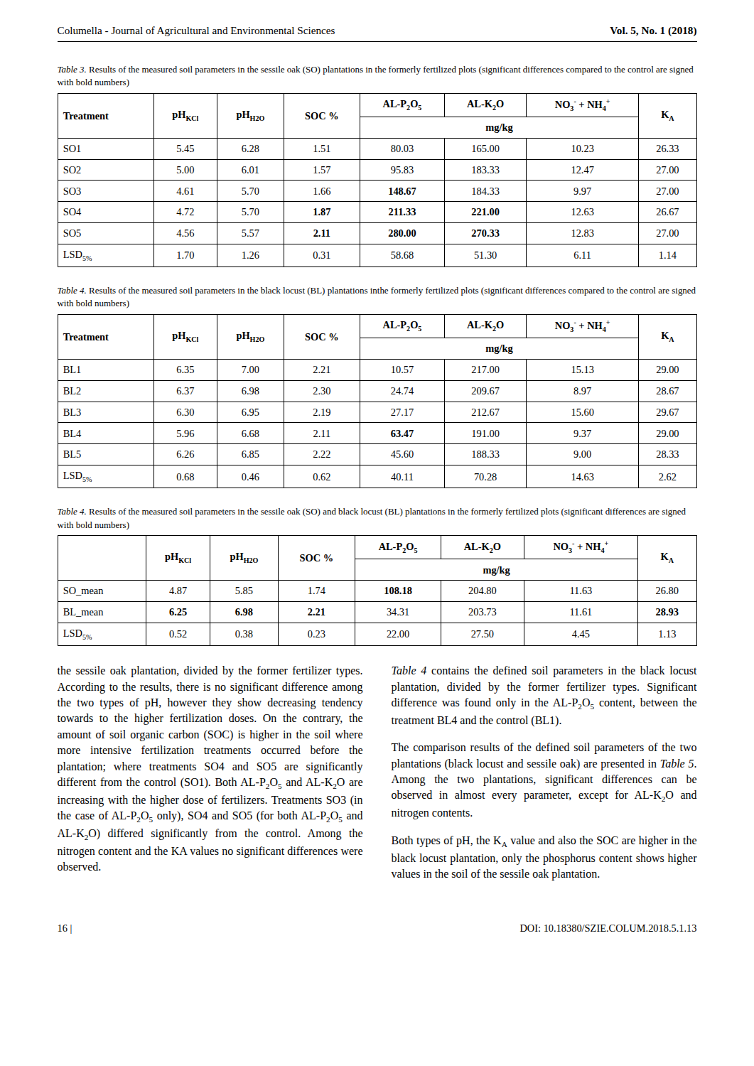Columella - Journal of Agricultural and Environmental Sciences Vol. 5, No. 1 (2018)
Table 3. Results of the measured soil parameters in the sessile oak (SO) plantations in the formerly fertilized plots (significant differences compared to the control are signed with bold numbers)
| Treatment | pH KCl | pH H2O | SOC % | AL-P 2 O 5 | AL-K 2 O | NO 3 - + NH 4 + | K A |
| --- | --- | --- | --- | --- | --- | --- | --- |
| mg/kg |
| SO1 | 5.45 | 6.28 | 1.51 | 80.03 | 165.00 | 10.23 | 26.33 |
| SO2 | 5.00 | 6.01 | 1.57 | 95.83 | 183.33 | 12.47 | 27.00 |
| SO3 | 4.61 | 5.70 | 1.66 | 148.67 | 184.33 | 9.97 | 27.00 |
| SO4 | 4.72 | 5.70 | 1.87 | 211.33 | 221.00 | 12.63 | 26.67 |
| SO5 | 4.56 | 5.57 | 2.11 | 280.00 | 270.33 | 12.83 | 27.00 |
| LSD 5% | 1.70 | 1.26 | 0.31 | 58.68 | 51.30 | 6.11 | 1.14 |
Table 4. Results of the measured soil parameters in the black locust (BL) plantations inthe formerly fertilized plots (significant differences compared to the control are signed with bold numbers)
| Treatment | pH KCl | pH H2O | SOC % | AL-P 2 O 5 | AL-K 2 O | NO 3 - + NH 4 + | K A |
| --- | --- | --- | --- | --- | --- | --- | --- |
| mg/kg |
| BL1 | 6.35 | 7.00 | 2.21 | 10.57 | 217.00 | 15.13 | 29.00 |
| BL2 | 6.37 | 6.98 | 2.30 | 24.74 | 209.67 | 8.97 | 28.67 |
| BL3 | 6.30 | 6.95 | 2.19 | 27.17 | 212.67 | 15.60 | 29.67 |
| BL4 | 5.96 | 6.68 | 2.11 | 63.47 | 191.00 | 9.37 | 29.00 |
| BL5 | 6.26 | 6.85 | 2.22 | 45.60 | 188.33 | 9.00 | 28.33 |
| LSD 5% | 0.68 | 0.46 | 0.62 | 40.11 | 70.28 | 14.63 | 2.62 |
Table 4. Results of the measured soil parameters in the sessile oak (SO) and black locust (BL) plantations in the formerly fertilized plots (significant differences are signed with bold numbers)
| | pH KCl | pH H2O | SOC % | AL-P 2 O 5 | AL-K 2 O | NO 3 - + NH 4 + | K A |
| --- | --- | --- | --- | --- | --- | --- | --- |
| mg/kg |
| SO_mean | 4.87 | 5.85 | 1.74 | 108.18 | 204.80 | 11.63 | 26.80 |
| BL_mean | 6.25 | 6.98 | 2.21 | 34.31 | 203.73 | 11.61 | 28.93 |
| LSD 5% | 0.52 | 0.38 | 0.23 | 22.00 | 27.50 | 4.45 | 1.13 |
the sessile oak plantation, divided by the former fertilizer types. According to the results, there is no significant difference among the two types of pH, however they show decreasing tendency towards to the higher fertilization doses. On the contrary, the amount of soil organic carbon (SOC) is higher in the soil where more intensive fertilization treatments occurred before the plantation; where treatments SO4 and SO5 are significantly different from the control (SO1). Both AL-P2O5 and AL-K2O are increasing with the higher dose of fertilizers. Treatments SO3 (in the case of AL-P2O5 only), SO4 and SO5 (for both AL-P2O5 and AL-K2O) differed significantly from the control. Among the nitrogen content and the KA values no significant differences were observed.
Table 4 contains the defined soil parameters in the black locust plantation, divided by the former fertilizer types. Significant difference was found only in the AL-P2O5 content, between the treatment BL4 and the control (BL1).
The comparison results of the defined soil parameters of the two plantations (black locust and sessile oak) are presented in Table 5. Among the two plantations, significant differences can be observed in almost every parameter, except for AL-K2O and nitrogen contents.
Both types of pH, the KA value and also the SOC are higher in the black locust plantation, only the phosphorus content shows higher values in the soil of the sessile oak plantation.
16 | DOI: 10.18380/SZIE.COLUM.2018.5.1.13